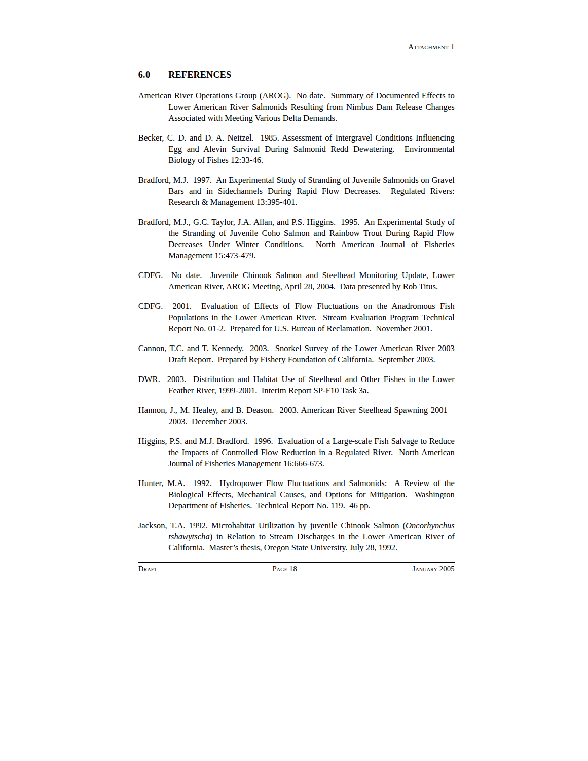Attachment 1
6.0 REFERENCES
American River Operations Group (AROG). No date. Summary of Documented Effects to Lower American River Salmonids Resulting from Nimbus Dam Release Changes Associated with Meeting Various Delta Demands.
Becker, C. D. and D. A. Neitzel. 1985. Assessment of Intergravel Conditions Influencing Egg and Alevin Survival During Salmonid Redd Dewatering. Environmental Biology of Fishes 12:33-46.
Bradford, M.J. 1997. An Experimental Study of Stranding of Juvenile Salmonids on Gravel Bars and in Sidechannels During Rapid Flow Decreases. Regulated Rivers: Research & Management 13:395-401.
Bradford, M.J., G.C. Taylor, J.A. Allan, and P.S. Higgins. 1995. An Experimental Study of the Stranding of Juvenile Coho Salmon and Rainbow Trout During Rapid Flow Decreases Under Winter Conditions. North American Journal of Fisheries Management 15:473-479.
CDFG. No date. Juvenile Chinook Salmon and Steelhead Monitoring Update, Lower American River, AROG Meeting, April 28, 2004. Data presented by Rob Titus.
CDFG. 2001. Evaluation of Effects of Flow Fluctuations on the Anadromous Fish Populations in the Lower American River. Stream Evaluation Program Technical Report No. 01-2. Prepared for U.S. Bureau of Reclamation. November 2001.
Cannon, T.C. and T. Kennedy. 2003. Snorkel Survey of the Lower American River 2003 Draft Report. Prepared by Fishery Foundation of California. September 2003.
DWR. 2003. Distribution and Habitat Use of Steelhead and Other Fishes in the Lower Feather River, 1999-2001. Interim Report SP-F10 Task 3a.
Hannon, J., M. Healey, and B. Deason. 2003. American River Steelhead Spawning 2001 – 2003. December 2003.
Higgins, P.S. and M.J. Bradford. 1996. Evaluation of a Large-scale Fish Salvage to Reduce the Impacts of Controlled Flow Reduction in a Regulated River. North American Journal of Fisheries Management 16:666-673.
Hunter, M.A. 1992. Hydropower Flow Fluctuations and Salmonids: A Review of the Biological Effects, Mechanical Causes, and Options for Mitigation. Washington Department of Fisheries. Technical Report No. 119. 46 pp.
Jackson, T.A. 1992. Microhabitat Utilization by juvenile Chinook Salmon (Oncorhynchus tshawytscha) in Relation to Stream Discharges in the Lower American River of California. Master’s thesis, Oregon State University. July 28, 1992.
Draft
Page 18
January 2005